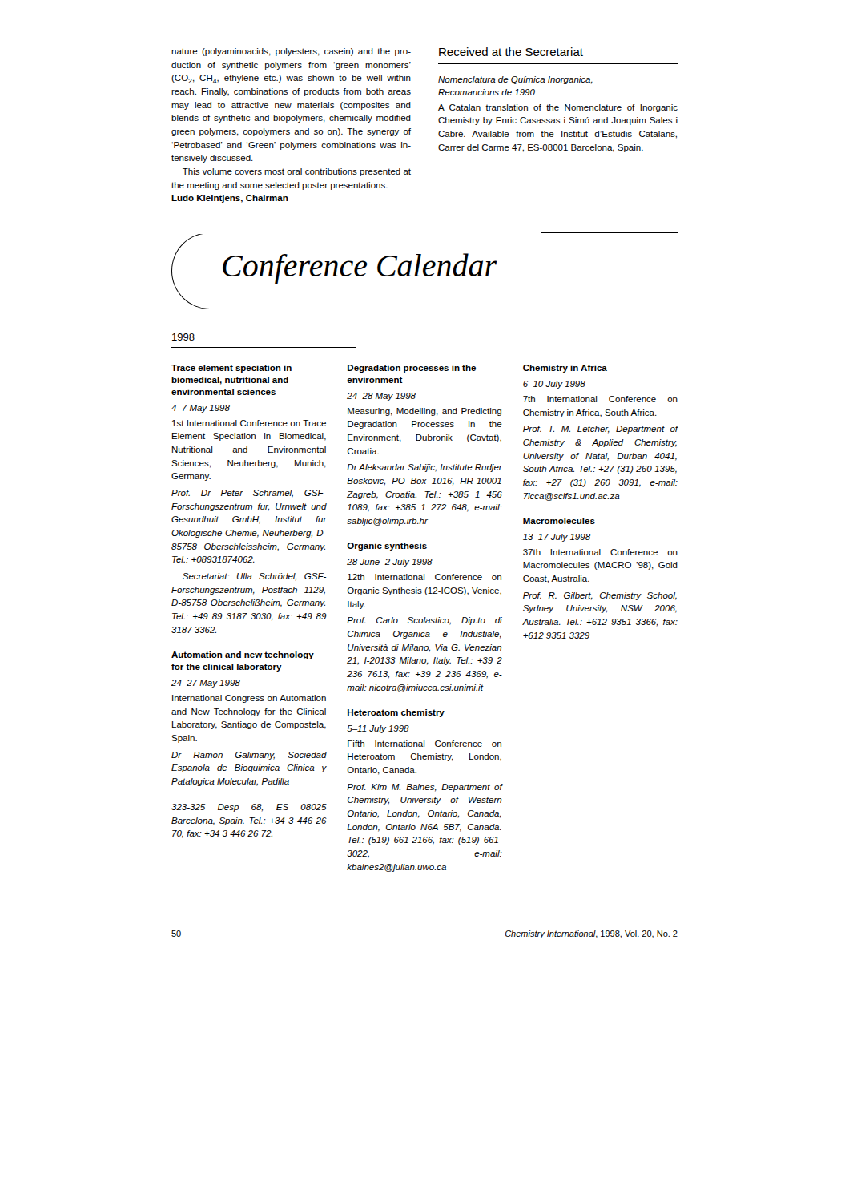nature (polyaminoacids, polyesters, casein) and the production of synthetic polymers from ‘green monomers’ (CO2, CH4, ethylene etc.) was shown to be well within reach. Finally, combinations of products from both areas may lead to attractive new materials (composites and blends of synthetic and biopolymers, chemically modified green polymers, copolymers and so on). The synergy of ‘Petrobased’ and ‘Green’ polymers combinations was intensively discussed.
This volume covers most oral contributions presented at the meeting and some selected poster presentations.
Ludo Kleintjens, Chairman
Received at the Secretariat
Nomenclatura de Química Inorganica,
Recomancions de 1990
A Catalan translation of the Nomenclature of Inorganic Chemistry by Enric Casassas i Simó and Joaquim Sales i Cabré. Available from the Institut d’Estudis Catalans, Carrer del Carme 47, ES-08001 Barcelona, Spain.
Conference Calendar
1998
Trace element speciation in biomedical, nutritional and environmental sciences
4–7 May 1998
1st International Conference on Trace Element Speciation in Biomedical, Nutritional and Environmental Sciences, Neuherberg, Munich, Germany.
Prof. Dr Peter Schramel, GSF-Forschungszentrum fur, Urnwelt und Gesundhuit GmbH, Institut fur Okologische Chemie, Neuherberg, D-85758 Oberschleissheim, Germany. Tel.: +08931874062.
Secretariat: Ulla Schrödel, GSF-Forschungszentrum, Postfach 1129, D-85758 Oberschelißheim, Germany. Tel.: +49 89 3187 3030, fax: +49 89 3187 3362.
Automation and new technology for the clinical laboratory
24–27 May 1998
International Congress on Automation and New Technology for the Clinical Laboratory, Santiago de Compostela, Spain.
Dr Ramon Galimany, Sociedad Espanola de Bioquimica Clinica y Patalogica Molecular, Padilla
323-325 Desp 68, ES 08025 Barcelona, Spain. Tel.: +34 3 446 26 70, fax: +34 3 446 26 72.
Degradation processes in the environment
24–28 May 1998
Measuring, Modelling, and Predicting Degradation Processes in the Environment, Dubronik (Cavtat), Croatia.
Dr Aleksandar Sabijic, Institute Rudjer Boskovic, PO Box 1016, HR-10001 Zagreb, Croatia. Tel.: +385 1 456 1089, fax: +385 1 272 648, e-mail: sabljic@olimp.irb.hr
Organic synthesis
28 June–2 July 1998
12th International Conference on Organic Synthesis (12-ICOS), Venice, Italy.
Prof. Carlo Scolastico, Dip.to di Chimica Organica e Industiale, Università di Milano, Via G. Venezian 21, I-20133 Milano, Italy. Tel.: +39 2 236 7613, fax: +39 2 236 4369, e-mail: nicotra@imiucca.csi.unimi.it
Heteroatom chemistry
5–11 July 1998
Fifth International Conference on Heteroatom Chemistry, London, Ontario, Canada.
Prof. Kim M. Baines, Department of Chemistry, University of Western Ontario, London, Ontario, Canada, London, Ontario N6A 5B7, Canada. Tel.: (519) 661-2166, fax: (519) 661-3022, e-mail: kbaines2@julian.uwo.ca
Chemistry in Africa
6–10 July 1998
7th International Conference on Chemistry in Africa, South Africa.
Prof. T. M. Letcher, Department of Chemistry & Applied Chemistry, University of Natal, Durban 4041, South Africa. Tel.: +27 (31) 260 1395, fax: +27 (31) 260 3091, e-mail: 7icca@scifs1.und.ac.za
Macromolecules
13–17 July 1998
37th International Conference on Macromolecules (MACRO ’98), Gold Coast, Australia.
Prof. R. Gilbert, Chemistry School, Sydney University, NSW 2006, Australia. Tel.: +612 9351 3366, fax: +612 9351 3329
50
Chemistry International, 1998, Vol. 20, No. 2